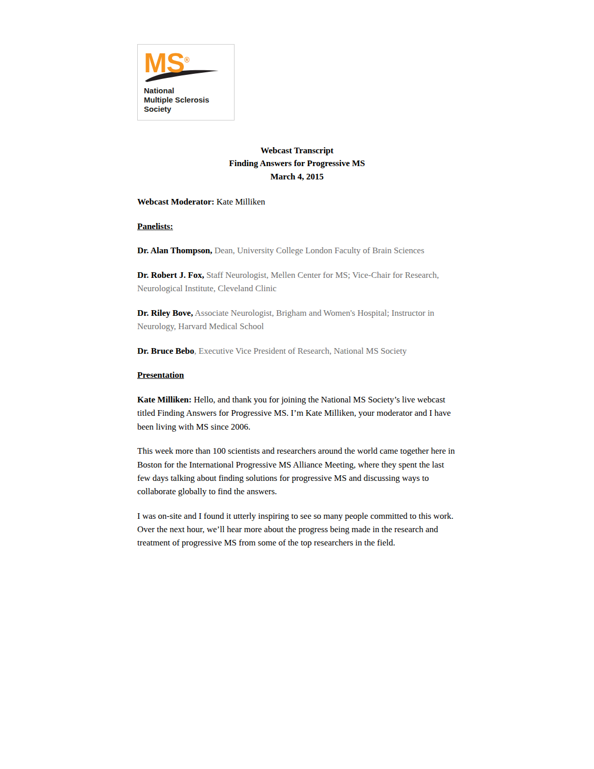MS®
National
Multiple Sclerosis
Society
Webcast Transcript Finding Answers for Progressive MS March 4, 2015
Webcast Moderator: Kate Milliken
Panelists:
Dr. Alan Thompson, Dean, University College London Faculty of Brain Sciences
Dr. Robert J. Fox, Staff Neurologist, Mellen Center for MS; Vice-Chair for Research, Neurological Institute, Cleveland Clinic
Dr. Riley Bove, Associate Neurologist, Brigham and Women's Hospital; Instructor in Neurology, Harvard Medical School
Dr. Bruce Bebo, Executive Vice President of Research, National MS Society
Presentation
Kate Milliken: Hello, and thank you for joining the National MS Society’s live webcast titled Finding Answers for Progressive MS. I’m Kate Milliken, your moderator and I have been living with MS since 2006.
This week more than 100 scientists and researchers around the world came together here in Boston for the International Progressive MS Alliance Meeting, where they spent the last few days talking about finding solutions for progressive MS and discussing ways to collaborate globally to find the answers.
I was on-site and I found it utterly inspiring to see so many people committed to this work. Over the next hour, we’ll hear more about the progress being made in the research and treatment of progressive MS from some of the top researchers in the field.